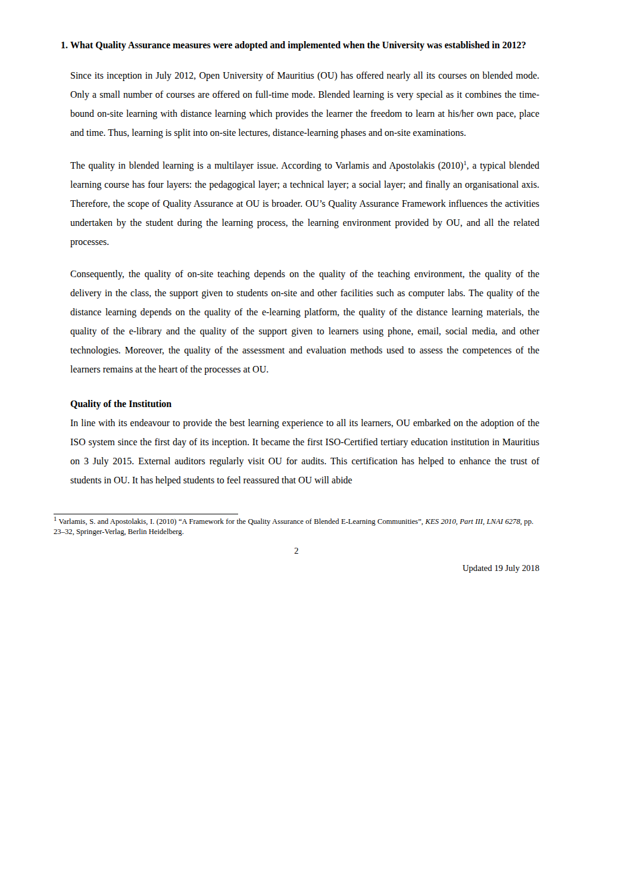What Quality Assurance measures were adopted and implemented when the University was established in 2012?
Since its inception in July 2012, Open University of Mauritius (OU) has offered nearly all its courses on blended mode. Only a small number of courses are offered on full-time mode. Blended learning is very special as it combines the time-bound on-site learning with distance learning which provides the learner the freedom to learn at his/her own pace, place and time. Thus, learning is split into on-site lectures, distance-learning phases and on-site examinations.
The quality in blended learning is a multilayer issue. According to Varlamis and Apostolakis (2010)1, a typical blended learning course has four layers: the pedagogical layer; a technical layer; a social layer; and finally an organisational axis. Therefore, the scope of Quality Assurance at OU is broader. OU’s Quality Assurance Framework influences the activities undertaken by the student during the learning process, the learning environment provided by OU, and all the related processes.
Consequently, the quality of on-site teaching depends on the quality of the teaching environment, the quality of the delivery in the class, the support given to students on-site and other facilities such as computer labs. The quality of the distance learning depends on the quality of the e-learning platform, the quality of the distance learning materials, the quality of the e-library and the quality of the support given to learners using phone, email, social media, and other technologies. Moreover, the quality of the assessment and evaluation methods used to assess the competences of the learners remains at the heart of the processes at OU.
Quality of the Institution
In line with its endeavour to provide the best learning experience to all its learners, OU embarked on the adoption of the ISO system since the first day of its inception. It became the first ISO-Certified tertiary education institution in Mauritius on 3 July 2015. External auditors regularly visit OU for audits. This certification has helped to enhance the trust of students in OU. It has helped students to feel reassured that OU will abide
1 Varlamis, S. and Apostolakis, I. (2010) “A Framework for the Quality Assurance of Blended E-Learning Communities”, KES 2010, Part III, LNAI 6278, pp. 23–32, Springer-Verlag, Berlin Heidelberg.
2
Updated 19 July 2018